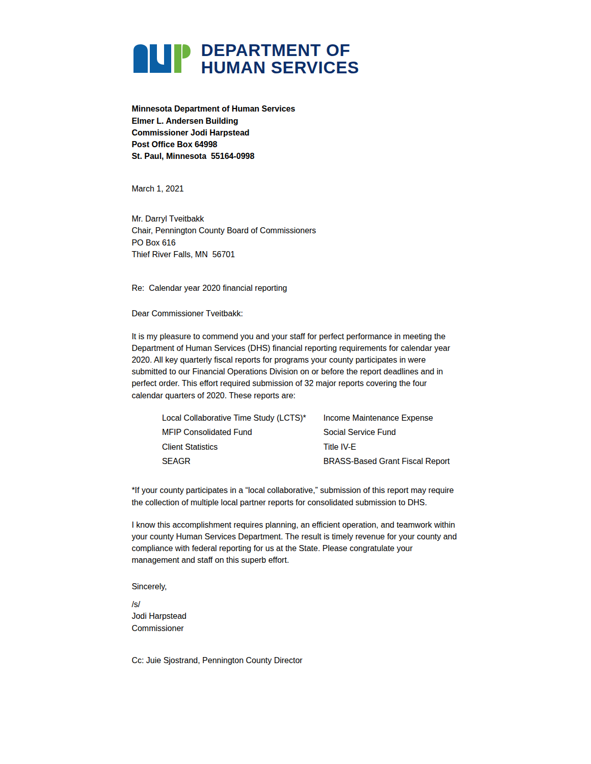Department of Human Services
Minnesota Department of Human Services
Elmer L. Andersen Building
Commissioner Jodi Harpstead
Post Office Box 64998
St. Paul, Minnesota 55164-0998
March 1, 2021
Mr. Darryl Tveitbakk
Chair, Pennington County Board of Commissioners
PO Box 616
Thief River Falls, MN 56701
Re: Calendar year 2020 financial reporting
Dear Commissioner Tveitbakk:
It is my pleasure to commend you and your staff for perfect performance in meeting the Department of Human Services (DHS) financial reporting requirements for calendar year 2020. All key quarterly fiscal reports for programs your county participates in were submitted to our Financial Operations Division on or before the report deadlines and in perfect order. This effort required submission of 32 major reports covering the four calendar quarters of 2020. These reports are:
| Local Collaborative Time Study (LCTS)* | Income Maintenance Expense |
| MFIP Consolidated Fund | Social Service Fund |
| Client Statistics | Title IV-E |
| SEAGR | BRASS-Based Grant Fiscal Report |
*If your county participates in a “local collaborative,” submission of this report may require the collection of multiple local partner reports for consolidated submission to DHS.
I know this accomplishment requires planning, an efficient operation, and teamwork within your county Human Services Department. The result is timely revenue for your county and compliance with federal reporting for us at the State. Please congratulate your management and staff on this superb effort.
Sincerely,
/s/
Jodi Harpstead
Commissioner
Cc: Juie Sjostrand, Pennington County Director